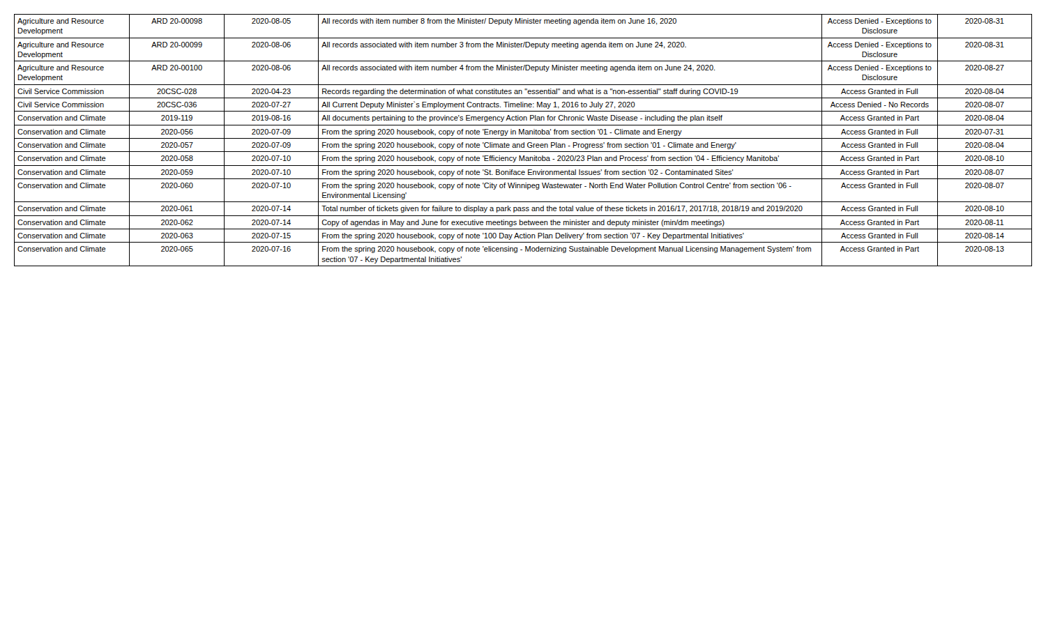| Agriculture and Resource Development | ARD 20-00098 | 2020-08-05 | All records with item number 8 from the Minister/ Deputy Minister meeting agenda item on June 16, 2020 | Access Denied - Exceptions to Disclosure | 2020-08-31 |
| Agriculture and Resource Development | ARD 20-00099 | 2020-08-06 | All records associated with item number 3 from the Minister/Deputy meeting agenda item on June 24, 2020. | Access Denied - Exceptions to Disclosure | 2020-08-31 |
| Agriculture and Resource Development | ARD 20-00100 | 2020-08-06 | All records associated with item number 4 from the Minister/Deputy Minister meeting agenda item on June 24, 2020. | Access Denied - Exceptions to Disclosure | 2020-08-27 |
| Civil Service Commission | 20CSC-028 | 2020-04-23 | Records regarding the determination of what constitutes an "essential" and what is a "non-essential" staff during COVID-19 | Access Granted in Full | 2020-08-04 |
| Civil Service Commission | 20CSC-036 | 2020-07-27 | All Current Deputy Minister`s Employment Contracts. Timeline: May 1, 2016 to July 27, 2020 | Access Denied - No Records | 2020-08-07 |
| Conservation and Climate | 2019-119 | 2019-08-16 | All documents pertaining to the province's Emergency Action Plan for Chronic Waste Disease - including the plan itself | Access Granted in Part | 2020-08-04 |
| Conservation and Climate | 2020-056 | 2020-07-09 | From the spring 2020 housebook, copy of note 'Energy in Manitoba' from section '01 - Climate and Energy | Access Granted in Full | 2020-07-31 |
| Conservation and Climate | 2020-057 | 2020-07-09 | From the spring 2020 housebook, copy of note 'Climate and Green Plan - Progress' from section '01 - Climate and Energy' | Access Granted in Full | 2020-08-04 |
| Conservation and Climate | 2020-058 | 2020-07-10 | From the spring 2020 housebook, copy of note 'Efficiency Manitoba - 2020/23 Plan and Process' from section '04 - Efficiency Manitoba' | Access Granted in Part | 2020-08-10 |
| Conservation and Climate | 2020-059 | 2020-07-10 | From the spring 2020 housebook, copy of note 'St. Boniface Environmental Issues' from section '02 - Contaminated Sites' | Access Granted in Part | 2020-08-07 |
| Conservation and Climate | 2020-060 | 2020-07-10 | From the spring 2020 housebook, copy of note 'City of Winnipeg Wastewater - North End Water Pollution Control Centre' from section '06 - Environmental Licensing' | Access Granted in Full | 2020-08-07 |
| Conservation and Climate | 2020-061 | 2020-07-14 | Total number of tickets given for failure to display a park pass and the total value of these tickets in 2016/17, 2017/18, 2018/19 and 2019/2020 | Access Granted in Full | 2020-08-10 |
| Conservation and Climate | 2020-062 | 2020-07-14 | Copy of agendas in May and June for executive meetings between the minister and deputy minister (min/dm meetings) | Access Granted in Part | 2020-08-11 |
| Conservation and Climate | 2020-063 | 2020-07-15 | From the spring 2020 housebook, copy of note '100 Day Action Plan Delivery' from section '07 - Key Departmental Initiatives' | Access Granted in Full | 2020-08-14 |
| Conservation and Climate | 2020-065 | 2020-07-16 | From the spring 2020 housebook, copy of note 'elicensing - Modernizing Sustainable Development Manual Licensing Management System' from section '07 - Key Departmental Initiatives' | Access Granted in Part | 2020-08-13 |